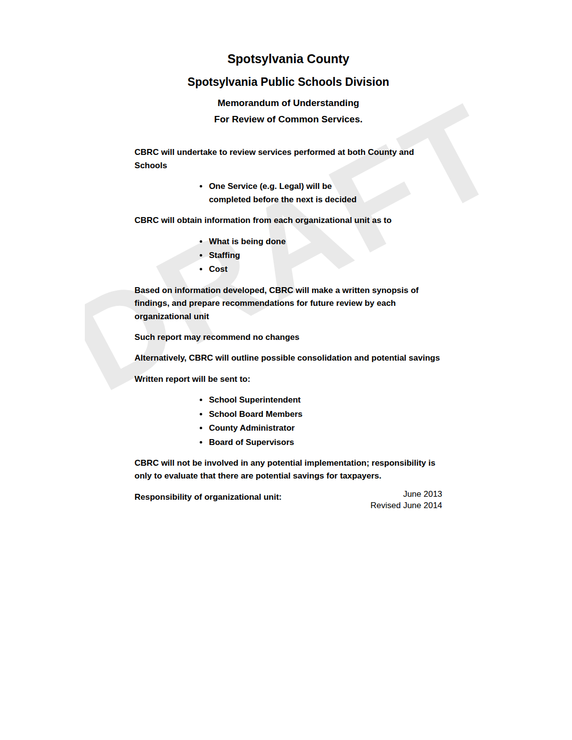DRAFT
Spotsylvania County
Spotsylvania Public Schools Division
Memorandum of Understanding
For Review of Common Services.
CBRC will undertake to review services performed at both County and Schools
One Service (e.g. Legal) will be completed before the next is decided
CBRC will obtain information from each organizational unit as to
What is being done
Staffing
Cost
Based on information developed, CBRC will make a written synopsis of findings, and prepare recommendations for future review by each organizational unit
Such report may recommend no changes
Alternatively, CBRC will outline possible consolidation and potential savings
Written report will be sent to:
School Superintendent
School Board Members
County Administrator
Board of Supervisors
CBRC will not be involved in any potential implementation; responsibility is only to evaluate that there are potential savings for taxpayers.
Responsibility of organizational unit:
June 2013
Revised June 2014